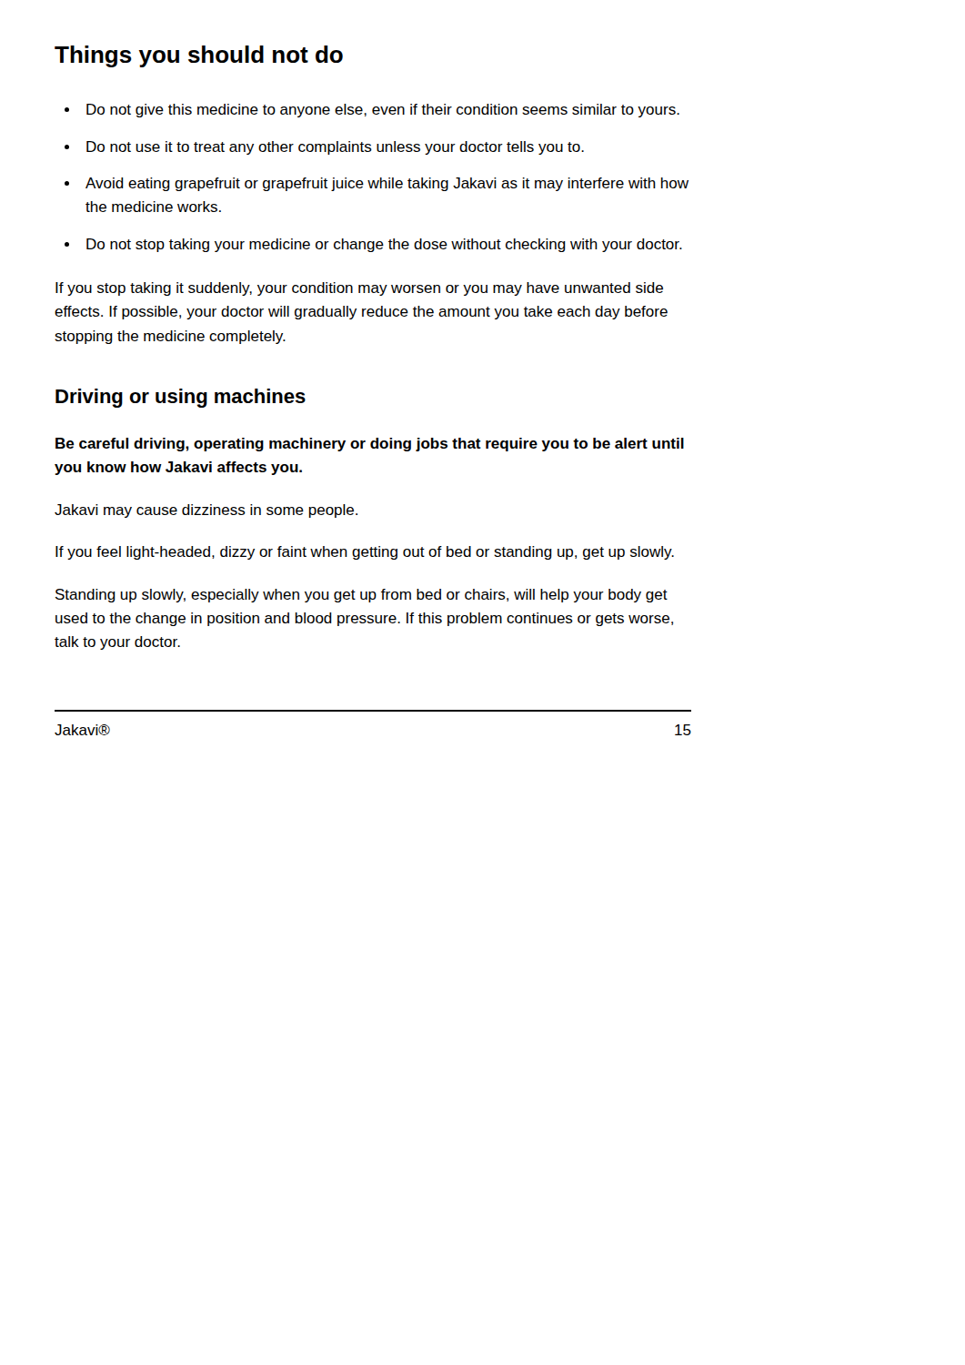Things you should not do
Do not give this medicine to anyone else, even if their condition seems similar to yours.
Do not use it to treat any other complaints unless your doctor tells you to.
Avoid eating grapefruit or grapefruit juice while taking Jakavi as it may interfere with how the medicine works.
Do not stop taking your medicine or change the dose without checking with your doctor.
If you stop taking it suddenly, your condition may worsen or you may have unwanted side effects. If possible, your doctor will gradually reduce the amount you take each day before stopping the medicine completely.
Driving or using machines
Be careful driving, operating machinery or doing jobs that require you to be alert until you know how Jakavi affects you.
Jakavi may cause dizziness in some people.
If you feel light-headed, dizzy or faint when getting out of bed or standing up, get up slowly.
Standing up slowly, especially when you get up from bed or chairs, will help your body get used to the change in position and blood pressure. If this problem continues or gets worse, talk to your doctor.
Jakavi® 15